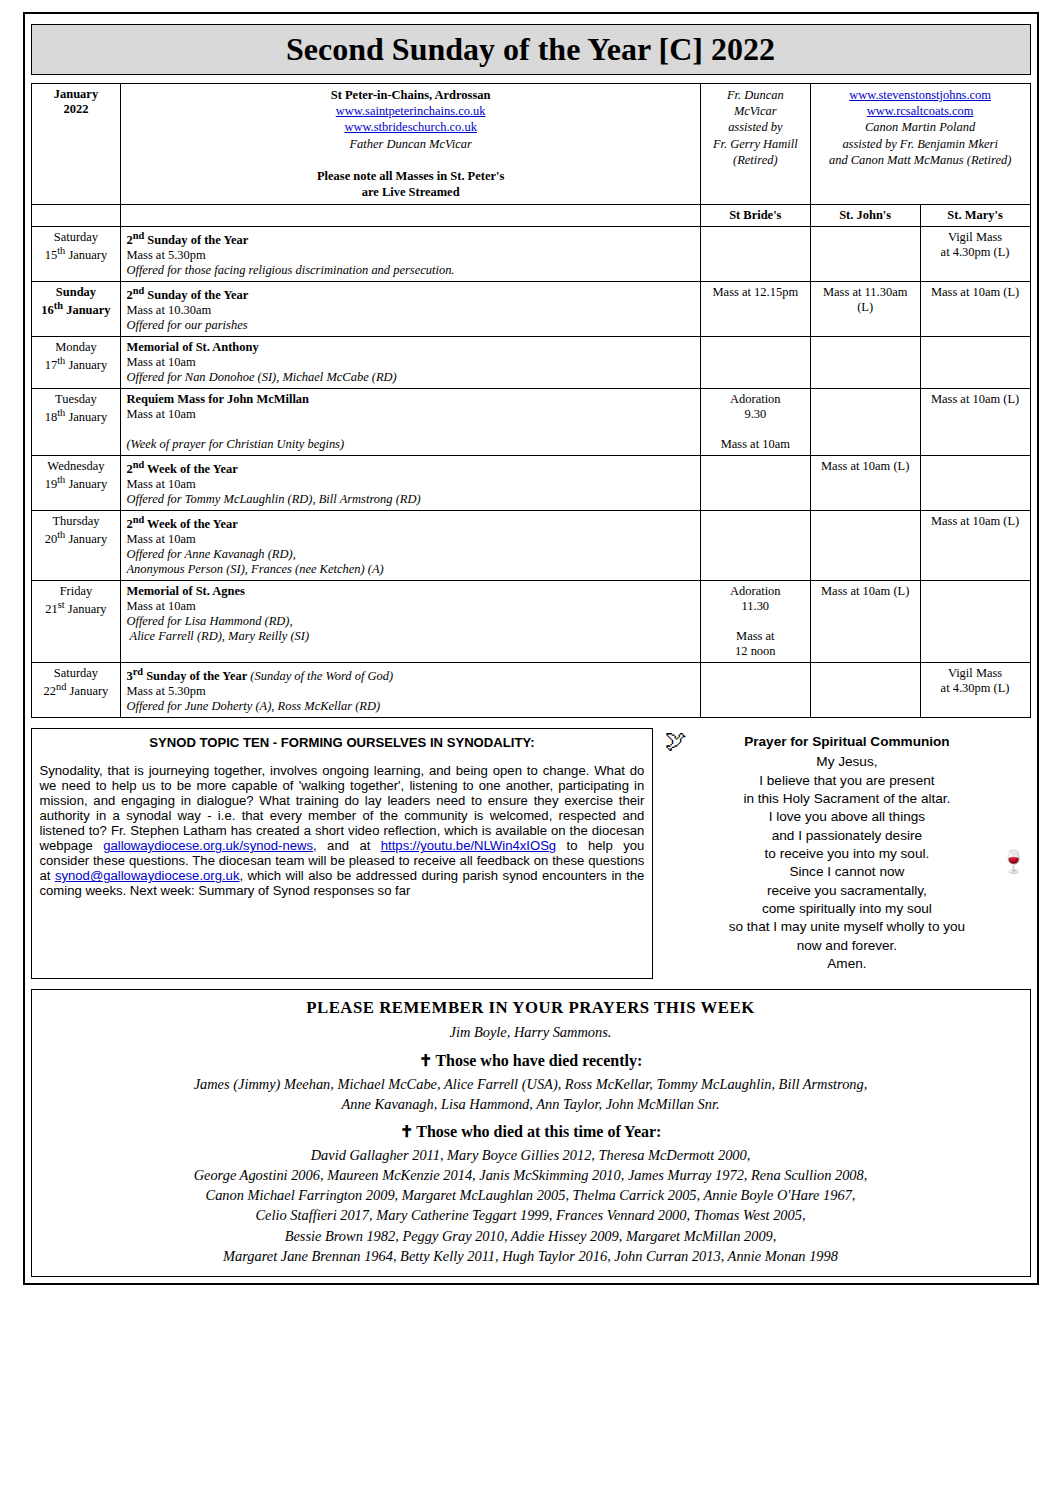Second Sunday of the Year [C] 2022
| January 2022 | St Peter-in-Chains, Ardrossan www.saintpeterinchains.co.uk www.stbrideschurch.co.uk Father Duncan McVicar Please note all Masses in St. Peter's are Live Streamed | Fr. Duncan McVicar assisted by Fr. Gerry Hamill (Retired) | www.stevenstonstjohns.com www.rcsaltcoats.com Canon Martin Poland assisted by Fr. Benjamin Mkeri and Canon Matt McManus (Retired) |
| | | St Bride's | St. John's | St. Mary's |
| Saturday 15 th January | 2 nd Sunday of the Year Mass at 5.30pm Offered for those facing religious discrimination and persecution. | | | Vigil Mass at 4.30pm (L) |
| Sunday 16 th January | 2 nd Sunday of the Year Mass at 10.30am Offered for our parishes | Mass at 12.15pm | Mass at 11.30am (L) | Mass at 10am (L) |
| Monday 17 th January | Memorial of St. Anthony Mass at 10am Offered for Nan Donohoe (SI), Michael McCabe (RD) | | | |
| Tuesday 18 th January | Requiem Mass for John McMillan Mass at 10am (Week of prayer for Christian Unity begins) | Adoration 9.30 Mass at 10am | | Mass at 10am (L) |
| Wednesday 19 th January | 2 nd Week of the Year Mass at 10am Offered for Tommy McLaughlin (RD), Bill Armstrong (RD) | | Mass at 10am (L) | |
| Thursday 20 th January | 2 nd Week of the Year Mass at 10am Offered for Anne Kavanagh (RD), Anonymous Person (SI), Frances (nee Ketchen) (A) | | | Mass at 10am (L) |
| Friday 21 st January | Memorial of St. Agnes Mass at 10am Offered for Lisa Hammond (RD), Alice Farrell (RD), Mary Reilly (SI) | Adoration 11.30 Mass at 12 noon | Mass at 10am (L) | |
| Saturday 22 nd January | 3 rd Sunday of the Year (Sunday of the Word of God) Mass at 5.30pm Offered for June Doherty (A), Ross McKellar (RD) | | | Vigil Mass at 4.30pm (L) |
SYNOD TOPIC TEN - FORMING OURSELVES IN SYNODALITY:
Synodality, that is journeying together, involves ongoing learning, and being open to change. What do we need to help us to be more capable of 'walking together', listening to one another, participating in mission, and engaging in dialogue? What training do lay leaders need to ensure they exercise their authority in a synodal way - i.e. that every member of the community is welcomed, respected and listened to? Fr. Stephen Latham has created a short video reflection, which is available on the diocesan webpage gallowaydiocese.org.uk/synod-news, and at https://youtu.be/NLWin4xIOSg to help you consider these questions. The diocesan team will be pleased to receive all feedback on these questions at synod@gallowaydiocese.org.uk, which will also be addressed during parish synod encounters in the coming weeks. Next week: Summary of Synod responses so far
🕊
Prayer for Spiritual Communion
My Jesus,
I believe that you are present
in this Holy Sacrament of the altar.
I love you above all things
and I passionately desire
to receive you into my soul.
Since I cannot now
receive you sacramentally,
come spiritually into my soul
so that I may unite myself wholly to you
now and forever.
Amen.
🍷
PLEASE REMEMBER IN YOUR PRAYERS THIS WEEK
Jim Boyle, Harry Sammons.
✝ Those who have died recently:
James (Jimmy) Meehan, Michael McCabe, Alice Farrell (USA), Ross McKellar, Tommy McLaughlin, Bill Armstrong,
Anne Kavanagh, Lisa Hammond, Ann Taylor, John McMillan Snr.
✝ Those who died at this time of Year:
David Gallagher 2011, Mary Boyce Gillies 2012, Theresa McDermott 2000,
George Agostini 2006, Maureen McKenzie 2014, Janis McSkimming 2010, James Murray 1972, Rena Scullion 2008,
Canon Michael Farrington 2009, Margaret McLaughlan 2005, Thelma Carrick 2005, Annie Boyle O'Hare 1967,
Celio Staffieri 2017, Mary Catherine Teggart 1999, Frances Vennard 2000, Thomas West 2005,
Bessie Brown 1982, Peggy Gray 2010, Addie Hissey 2009, Margaret McMillan 2009,
Margaret Jane Brennan 1964, Betty Kelly 2011, Hugh Taylor 2016, John Curran 2013, Annie Monan 1998